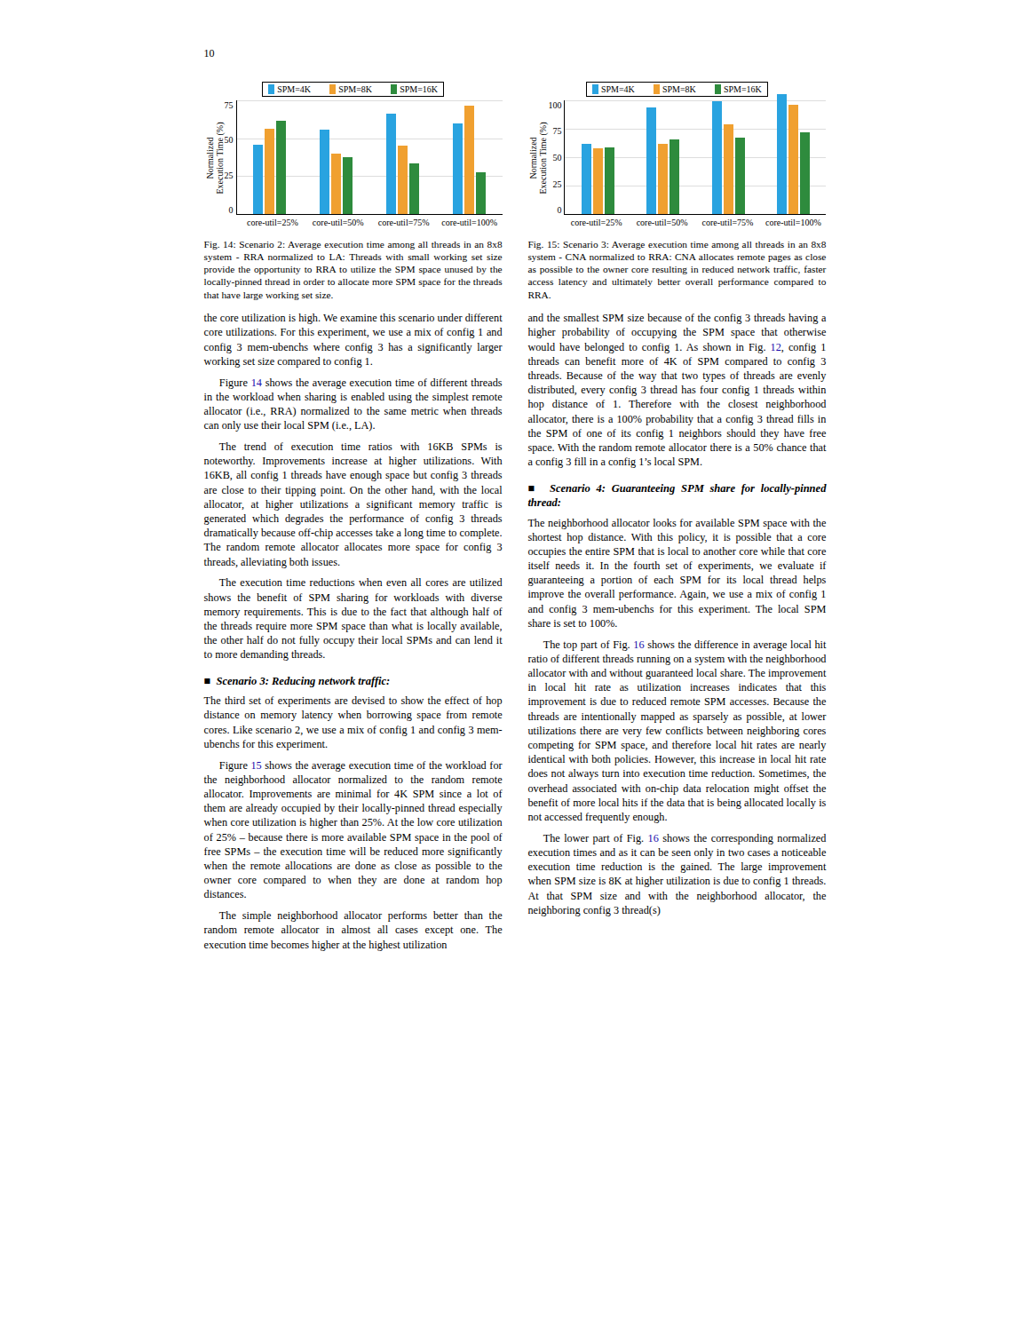10
SPM=4K
SPM=8K
SPM=16K
Normalized
Execution Time (%)
75
50
25
0
core-util=25% core-util=50% core-util=75% core-util=100%
Fig. 14: Scenario 2: Average execution time among all threads in an 8x8 system - RRA normalized to LA: Threads with small working set size provide the opportunity to RRA to utilize the SPM space unused by the locally-pinned thread in order to allocate more SPM space for the threads that have large working set size.
SPM=4K
SPM=8K
SPM=16K
Normalized
Execution Time (%)
100
75
50
25
0
core-util=25% core-util=50% core-util=75% core-util=100%
Fig. 15: Scenario 3: Average execution time among all threads in an 8x8 system - CNA normalized to RRA: CNA allocates remote pages as close as possible to the owner core resulting in reduced network traffic, faster access latency and ultimately better overall performance compared to RRA.
the core utilization is high. We examine this scenario under different core utilizations. For this experiment, we use a mix of config 1 and config 3 mem-ubenchs where config 3 has a significantly larger working set size compared to config 1.
Figure 14 shows the average execution time of different threads in the workload when sharing is enabled using the simplest remote allocator (i.e., RRA) normalized to the same metric when threads can only use their local SPM (i.e., LA).
The trend of execution time ratios with 16KB SPMs is noteworthy. Improvements increase at higher utilizations. With 16KB, all config 1 threads have enough space but config 3 threads are close to their tipping point. On the other hand, with the local allocator, at higher utilizations a significant memory traffic is generated which degrades the performance of config 3 threads dramatically because off-chip accesses take a long time to complete. The random remote allocator allocates more space for config 3 threads, alleviating both issues.
The execution time reductions when even all cores are utilized shows the benefit of SPM sharing for workloads with diverse memory requirements. This is due to the fact that although half of the threads require more SPM space than what is locally available, the other half do not fully occupy their local SPMs and can lend it to more demanding threads.
Scenario 3: Reducing network traffic:
The third set of experiments are devised to show the effect of hop distance on memory latency when borrowing space from remote cores. Like scenario 2, we use a mix of config 1 and config 3 mem-ubenchs for this experiment.
Figure 15 shows the average execution time of the workload for the neighborhood allocator normalized to the random remote allocator. Improvements are minimal for 4K SPM since a lot of them are already occupied by their locally-pinned thread especially when core utilization is higher than 25%. At the low core utilization of 25% – because there is more available SPM space in the pool of free SPMs – the execution time will be reduced more significantly when the remote allocations are done as close as possible to the owner core compared to when they are done at random hop distances.
The simple neighborhood allocator performs better than the random remote allocator in almost all cases except one. The execution time becomes higher at the highest utilization
and the smallest SPM size because of the config 3 threads having a higher probability of occupying the SPM space that otherwise would have belonged to config 1. As shown in Fig. 12, config 1 threads can benefit more of 4K of SPM compared to config 3 threads. Because of the way that two types of threads are evenly distributed, every config 3 thread has four config 1 threads within hop distance of 1. Therefore with the closest neighborhood allocator, there is a 100% probability that a config 3 thread fills in the SPM of one of its config 1 neighbors should they have free space. With the random remote allocator there is a 50% chance that a config 3 fill in a config 1’s local SPM.
Scenario 4: Guaranteeing SPM share for locally-pinned thread:
The neighborhood allocator looks for available SPM space with the shortest hop distance. With this policy, it is possible that a core occupies the entire SPM that is local to another core while that core itself needs it. In the fourth set of experiments, we evaluate if guaranteeing a portion of each SPM for its local thread helps improve the overall performance. Again, we use a mix of config 1 and config 3 mem-ubenchs for this experiment. The local SPM share is set to 100%.
The top part of Fig. 16 shows the difference in average local hit ratio of different threads running on a system with the neighborhood allocator with and without guaranteed local share. The improvement in local hit rate as utilization increases indicates that this improvement is due to reduced remote SPM accesses. Because the threads are intentionally mapped as sparsely as possible, at lower utilizations there are very few conflicts between neighboring cores competing for SPM space, and therefore local hit rates are nearly identical with both policies. However, this increase in local hit rate does not always turn into execution time reduction. Sometimes, the overhead associated with on-chip data relocation might offset the benefit of more local hits if the data that is being allocated locally is not accessed frequently enough.
The lower part of Fig. 16 shows the corresponding normalized execution times and as it can be seen only in two cases a noticeable execution time reduction is the gained. The large improvement when SPM size is 8K at higher utilization is due to config 1 threads. At that SPM size and with the neighborhood allocator, the neighboring config 3 thread(s)